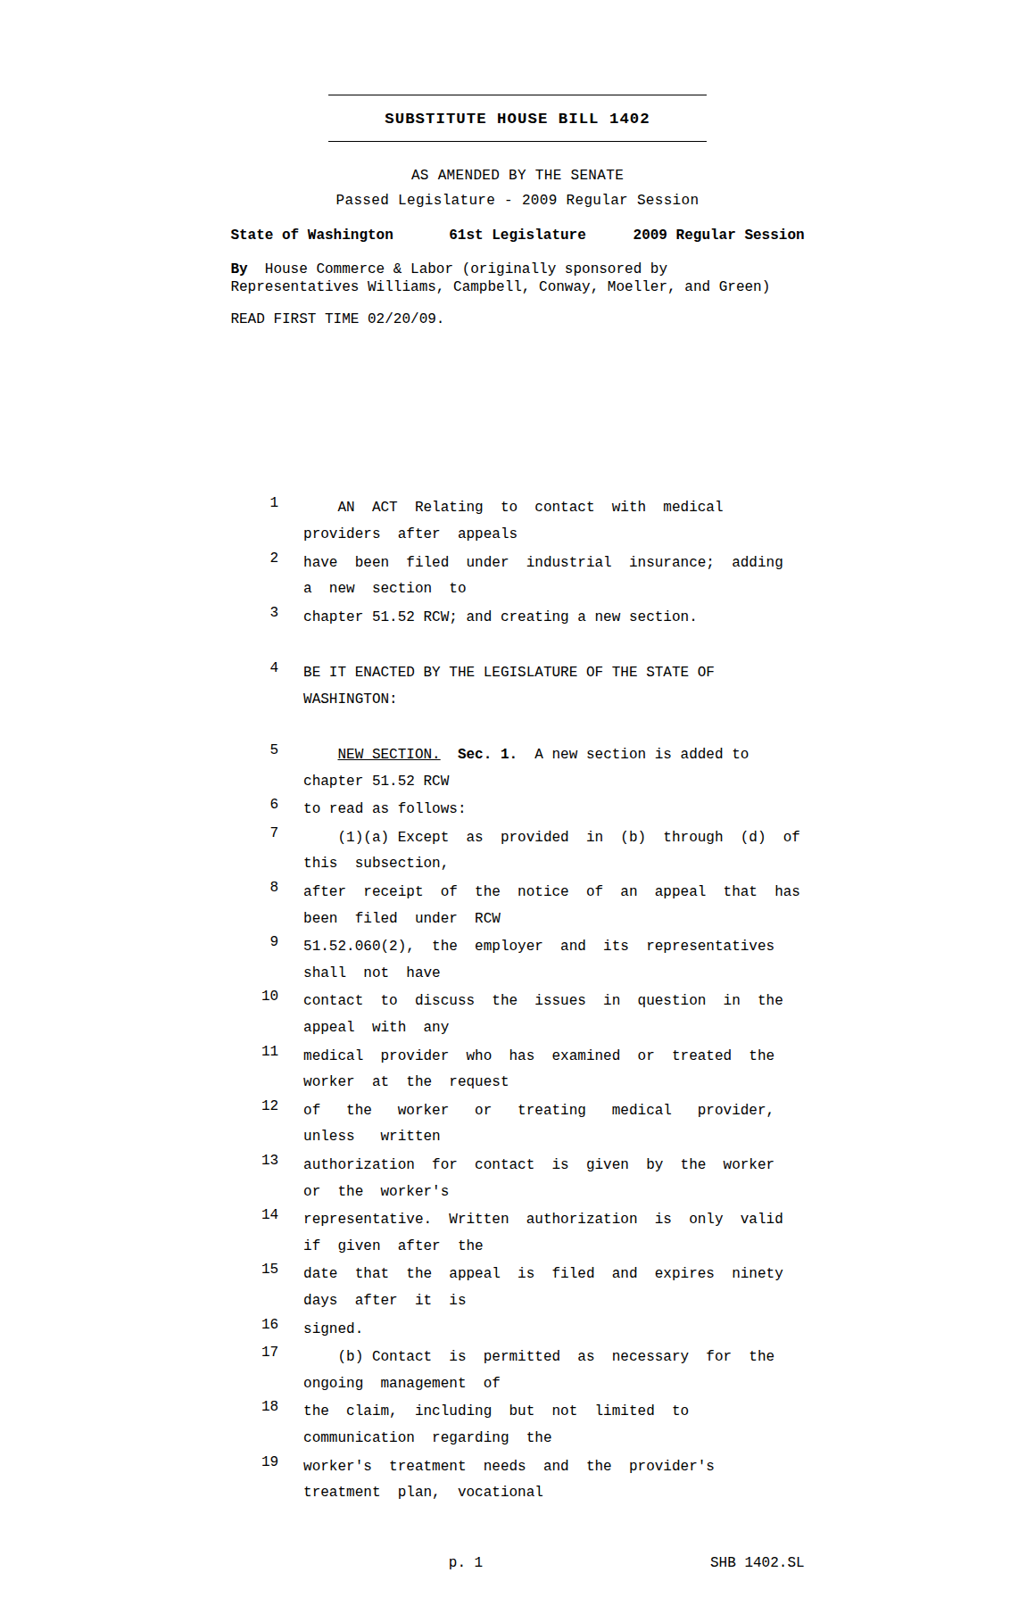SUBSTITUTE HOUSE BILL 1402
AS AMENDED BY THE SENATE
Passed Legislature - 2009 Regular Session
State of Washington 61st Legislature 2009 Regular Session
By House Commerce & Labor (originally sponsored by Representatives Williams, Campbell, Conway, Moeller, and Green)
READ FIRST TIME 02/20/09.
| 1 | AN ACT Relating to contact with medical providers after appeals |
| 2 | have been filed under industrial insurance; adding a new section to |
| 3 | chapter 51.52 RCW; and creating a new section. |
| 4 | BE IT ENACTED BY THE LEGISLATURE OF THE STATE OF WASHINGTON: |
| 5 | NEW SECTION. Sec. 1. A new section is added to chapter 51.52 RCW |
| 6 | to read as follows: |
| 7 | (1)(a) Except as provided in (b) through (d) of this subsection, |
| 8 | after receipt of the notice of an appeal that has been filed under RCW |
| 9 | 51.52.060(2), the employer and its representatives shall not have |
| 10 | contact to discuss the issues in question in the appeal with any |
| 11 | medical provider who has examined or treated the worker at the request |
| 12 | of the worker or treating medical provider, unless written |
| 13 | authorization for contact is given by the worker or the worker's |
| 14 | representative. Written authorization is only valid if given after the |
| 15 | date that the appeal is filed and expires ninety days after it is |
| 16 | signed. |
| 17 | (b) Contact is permitted as necessary for the ongoing management of |
| 18 | the claim, including but not limited to communication regarding the |
| 19 | worker's treatment needs and the provider's treatment plan, vocational |
p. 1 SHB 1402.SL